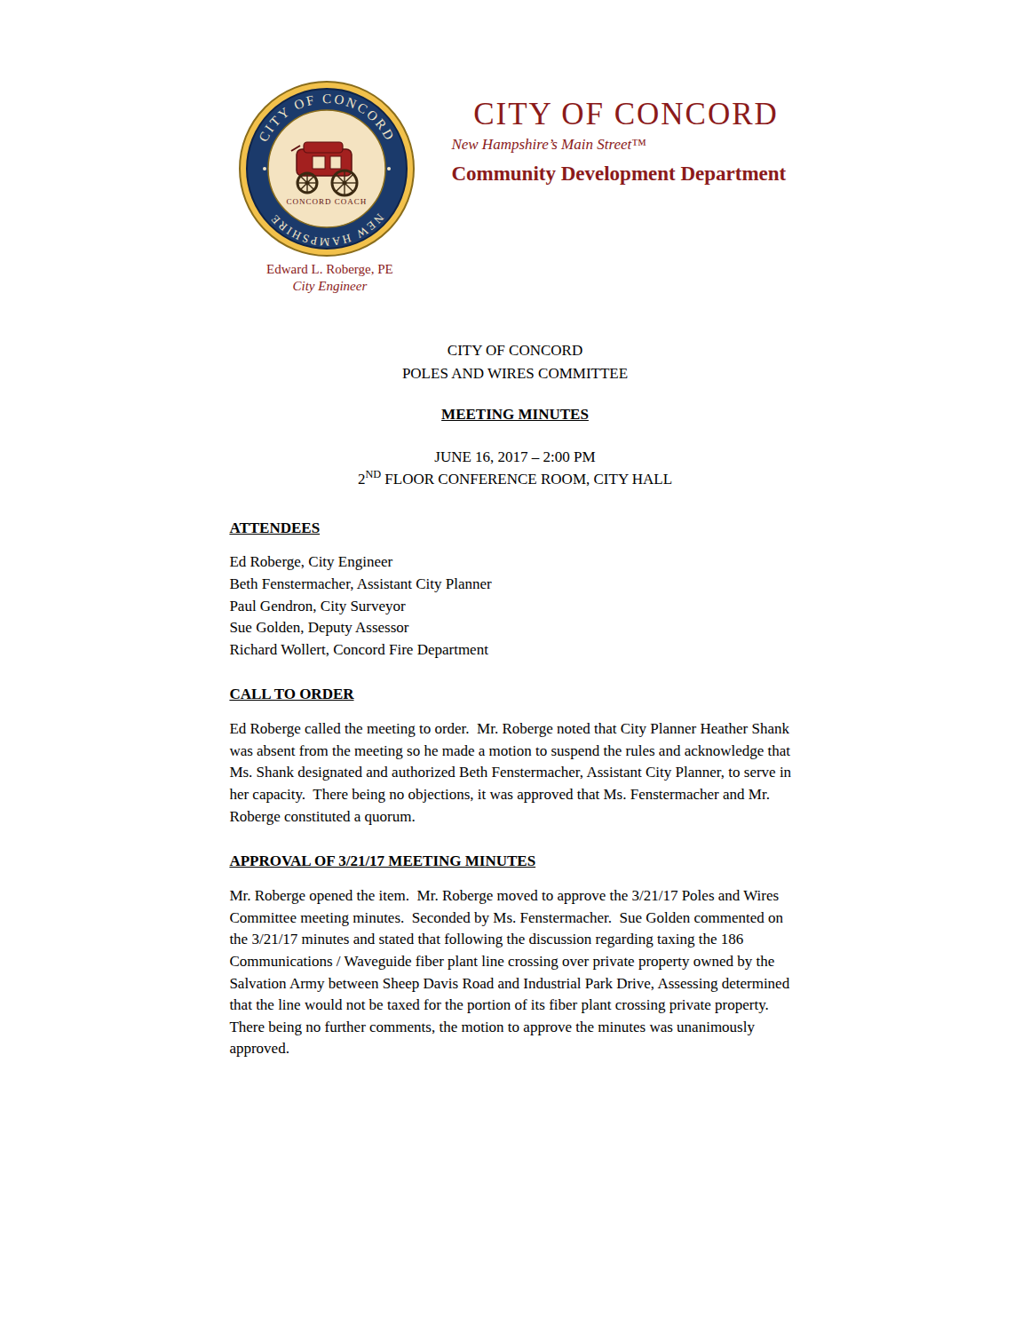CITY OF CONCORD NEW HAMPSHIRE CONCORD COACH
City of Concord
New Hampshire’s Main Street™
Community Development Department
Edward L. Roberge, PE
City Engineer
CITY OF CONCORD POLES AND WIRES COMMITTEE
MEETING MINUTES
JUNE 16, 2017 – 2:00 PM
2ND FLOOR CONFERENCE ROOM, CITY HALL
ATTENDEES
Ed Roberge, City Engineer
Beth Fenstermacher, Assistant City Planner
Paul Gendron, City Surveyor
Sue Golden, Deputy Assessor
Richard Wollert, Concord Fire Department
CALL TO ORDER
Ed Roberge called the meeting to order. Mr. Roberge noted that City Planner Heather Shank was absent from the meeting so he made a motion to suspend the rules and acknowledge that Ms. Shank designated and authorized Beth Fenstermacher, Assistant City Planner, to serve in her capacity. There being no objections, it was approved that Ms. Fenstermacher and Mr. Roberge constituted a quorum.
APPROVAL OF 3/21/17 MEETING MINUTES
Mr. Roberge opened the item. Mr. Roberge moved to approve the 3/21/17 Poles and Wires Committee meeting minutes. Seconded by Ms. Fenstermacher. Sue Golden commented on the 3/21/17 minutes and stated that following the discussion regarding taxing the 186 Communications / Waveguide fiber plant line crossing over private property owned by the Salvation Army between Sheep Davis Road and Industrial Park Drive, Assessing determined that the line would not be taxed for the portion of its fiber plant crossing private property. There being no further comments, the motion to approve the minutes was unanimously approved.